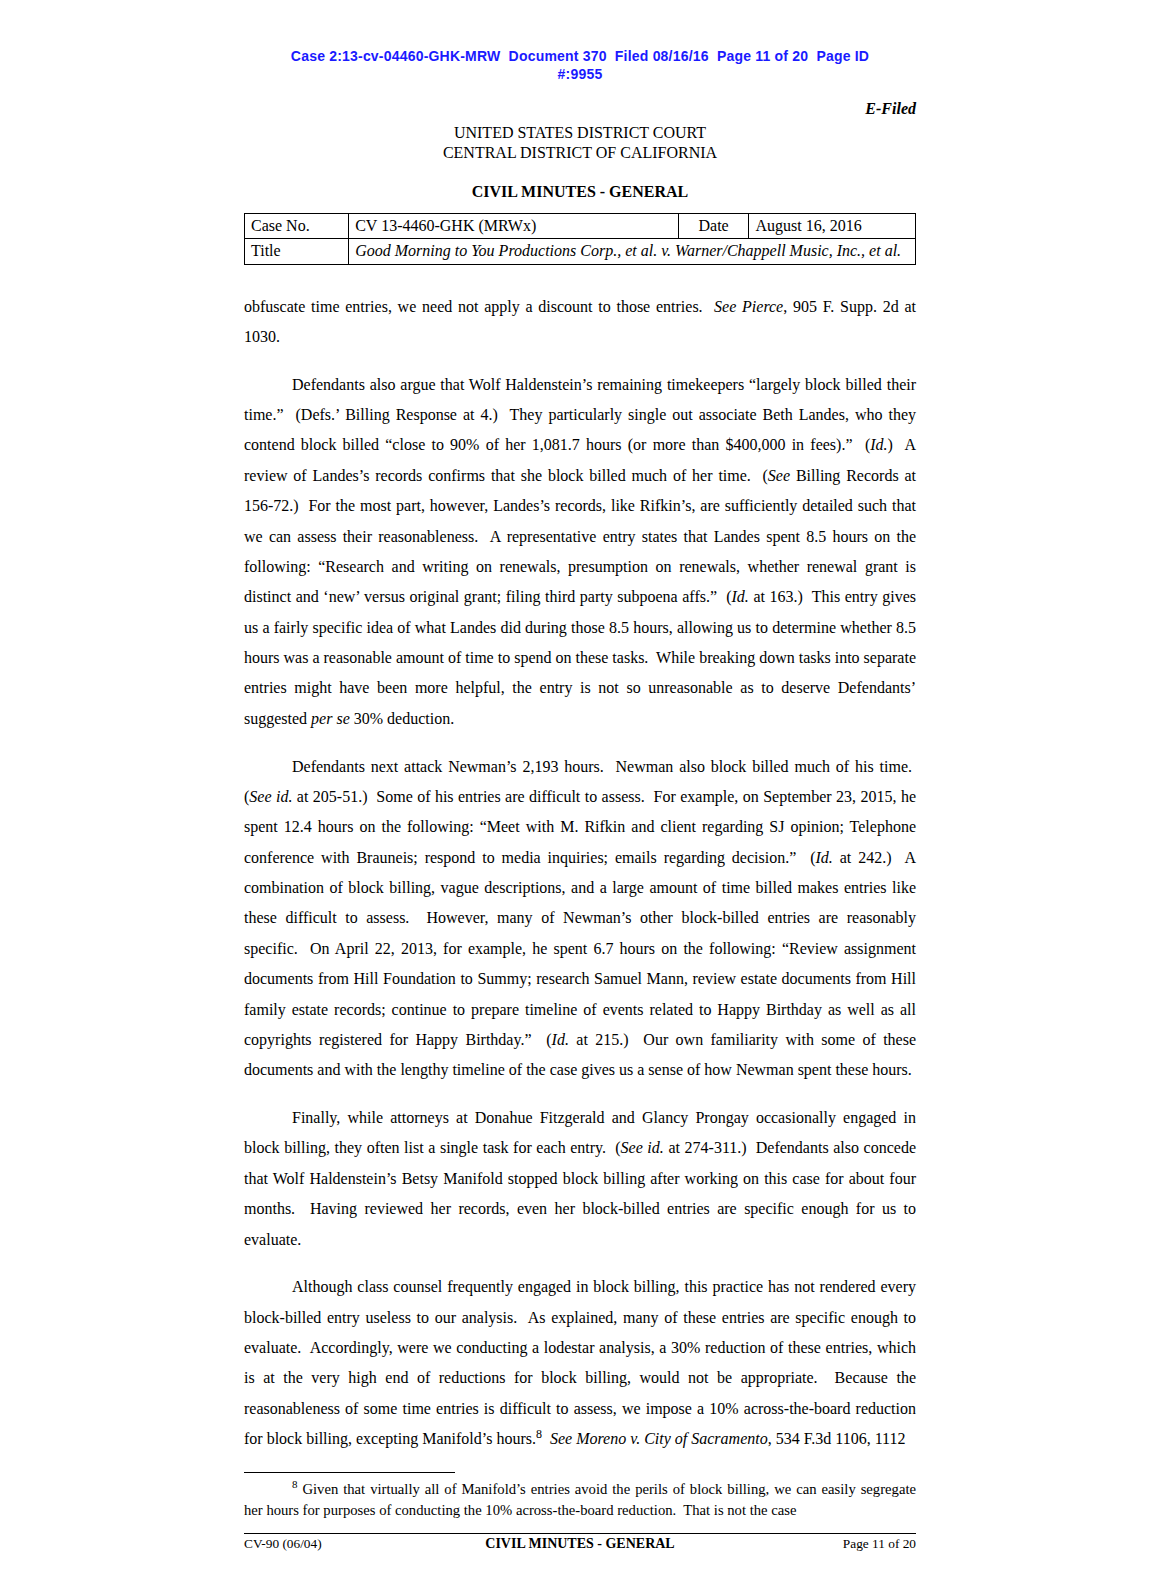Case 2:13-cv-04460-GHK-MRW Document 370 Filed 08/16/16 Page 11 of 20 Page ID
#:9955
E-Filed
UNITED STATES DISTRICT COURT
CENTRAL DISTRICT OF CALIFORNIA
CIVIL MINUTES - GENERAL
| Case No. | CV 13-4460-GHK (MRWx) | Date | August 16, 2016 |
| Title | Good Morning to You Productions Corp., et al. v. Warner/Chappell Music, Inc., et al. |
obfuscate time entries, we need not apply a discount to those entries. See Pierce, 905 F. Supp. 2d at 1030.
Defendants also argue that Wolf Haldenstein’s remaining timekeepers “largely block billed their time.” (Defs.’ Billing Response at 4.) They particularly single out associate Beth Landes, who they contend block billed “close to 90% of her 1,081.7 hours (or more than $400,000 in fees).” (Id.) A review of Landes’s records confirms that she block billed much of her time. (See Billing Records at 156-72.) For the most part, however, Landes’s records, like Rifkin’s, are sufficiently detailed such that we can assess their reasonableness. A representative entry states that Landes spent 8.5 hours on the following: “Research and writing on renewals, presumption on renewals, whether renewal grant is distinct and ‘new’ versus original grant; filing third party subpoena affs.” (Id. at 163.) This entry gives us a fairly specific idea of what Landes did during those 8.5 hours, allowing us to determine whether 8.5 hours was a reasonable amount of time to spend on these tasks. While breaking down tasks into separate entries might have been more helpful, the entry is not so unreasonable as to deserve Defendants’ suggested per se 30% deduction.
Defendants next attack Newman’s 2,193 hours. Newman also block billed much of his time. (See id. at 205-51.) Some of his entries are difficult to assess. For example, on September 23, 2015, he spent 12.4 hours on the following: “Meet with M. Rifkin and client regarding SJ opinion; Telephone conference with Brauneis; respond to media inquiries; emails regarding decision.” (Id. at 242.) A combination of block billing, vague descriptions, and a large amount of time billed makes entries like these difficult to assess. However, many of Newman’s other block-billed entries are reasonably specific. On April 22, 2013, for example, he spent 6.7 hours on the following: “Review assignment documents from Hill Foundation to Summy; research Samuel Mann, review estate documents from Hill family estate records; continue to prepare timeline of events related to Happy Birthday as well as all copyrights registered for Happy Birthday.” (Id. at 215.) Our own familiarity with some of these documents and with the lengthy timeline of the case gives us a sense of how Newman spent these hours.
Finally, while attorneys at Donahue Fitzgerald and Glancy Prongay occasionally engaged in block billing, they often list a single task for each entry. (See id. at 274-311.) Defendants also concede that Wolf Haldenstein’s Betsy Manifold stopped block billing after working on this case for about four months. Having reviewed her records, even her block-billed entries are specific enough for us to evaluate.
Although class counsel frequently engaged in block billing, this practice has not rendered every block-billed entry useless to our analysis. As explained, many of these entries are specific enough to evaluate. Accordingly, were we conducting a lodestar analysis, a 30% reduction of these entries, which is at the very high end of reductions for block billing, would not be appropriate. Because the reasonableness of some time entries is difficult to assess, we impose a 10% across-the-board reduction for block billing, excepting Manifold’s hours.8 See Moreno v. City of Sacramento, 534 F.3d 1106, 1112
8 Given that virtually all of Manifold’s entries avoid the perils of block billing, we can easily segregate her hours for purposes of conducting the 10% across-the-board reduction. That is not the case
CV-90 (06/04) CIVIL MINUTES - GENERAL Page 11 of 20